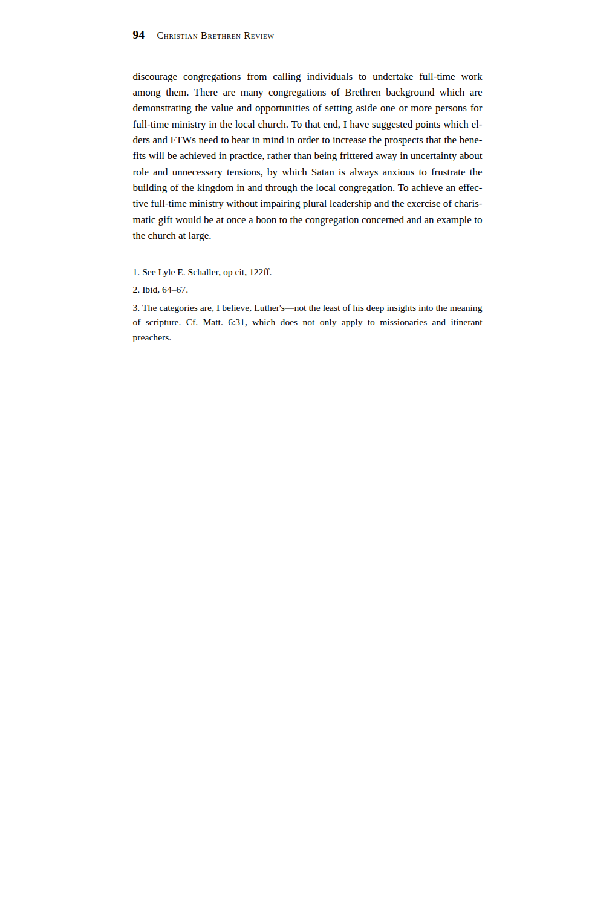94 Christian Brethren Review
discourage congregations from calling individuals to undertake full-time work among them. There are many congregations of Brethren background which are demonstrating the value and opportunities of setting aside one or more persons for full-time ministry in the local church. To that end, I have suggested points which elders and FTWs need to bear in mind in order to increase the prospects that the benefits will be achieved in practice, rather than being frittered away in uncertainty about role and unnecessary tensions, by which Satan is always anxious to frustrate the building of the kingdom in and through the local congregation. To achieve an effective full-time ministry without impairing plural leadership and the exercise of charismatic gift would be at once a boon to the congregation concerned and an example to the church at large.
1. See Lyle E. Schaller, op cit, 122ff.
2. Ibid, 64–67.
3. The categories are, I believe, Luther's—not the least of his deep insights into the meaning of scripture. Cf. Matt. 6:31, which does not only apply to missionaries and itinerant preachers.